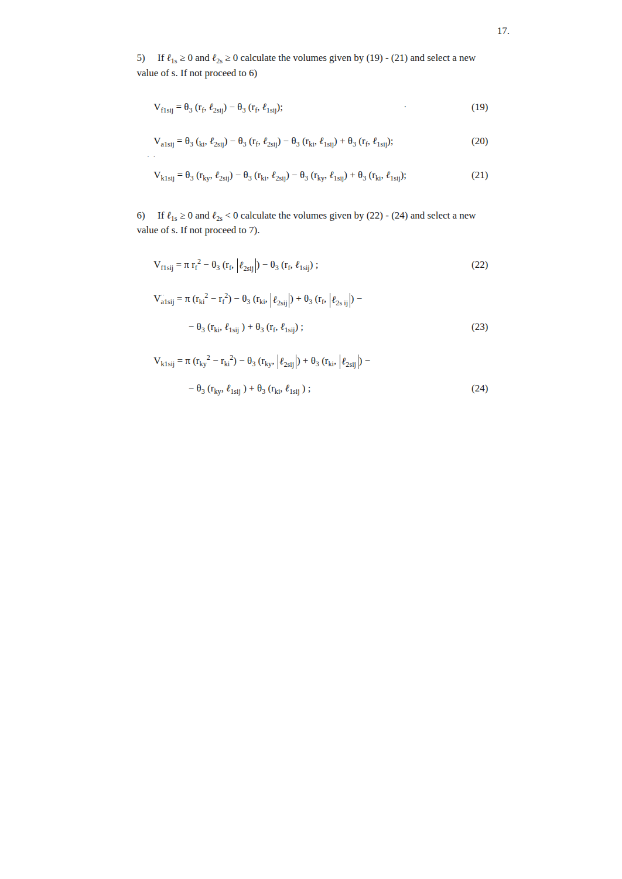17.
5) If ℓ1s ≥ 0 and ℓ2s ≥ 0 calculate the volumes given by (19) - (21) and select a new value of s. If not proceed to 6)
· Vf1sij = θ3 (rf, ℓ2sij) − θ3 (rf, ℓ1sij); (19)
· · Va1sij = θ3 (ki, ℓ2sij) − θ3 (rf, ℓ2sij) − θ3 (rki, ℓ1sij) + θ3 (rf, ℓ1sij); (20)
Vk1sij = θ3 (rky, ℓ2sij) − θ3 (rki, ℓ2sij) − θ3 (rky, ℓ1sij) + θ3 (rki, ℓ1sij); (21)
6) If ℓ1s ≥ 0 and ℓ2s < 0 calculate the volumes given by (22) - (24) and select a new value of s. If not proceed to 7).
Vf1sij = π rf2 − θ3 (rf, ℓ2sij) − θ3 (rf, ℓ1sij) ; (22)
Va1sij = π (rki2 − rf2) − θ3 (rki, ℓ2sij) + θ3 (rf, ℓ2s ij) −
·· − θ3 (rki, ℓ1sij ) + θ3 (rf, ℓ1sij) ;
(23)
Vk1sij = π (rky2 − rki2) − θ3 (rky, ℓ2sij) + θ3 (rki, ℓ2sij) −
− θ3 (rky, ℓ1sij ) + θ3 (rki, ℓ1sij ) ;
(24)